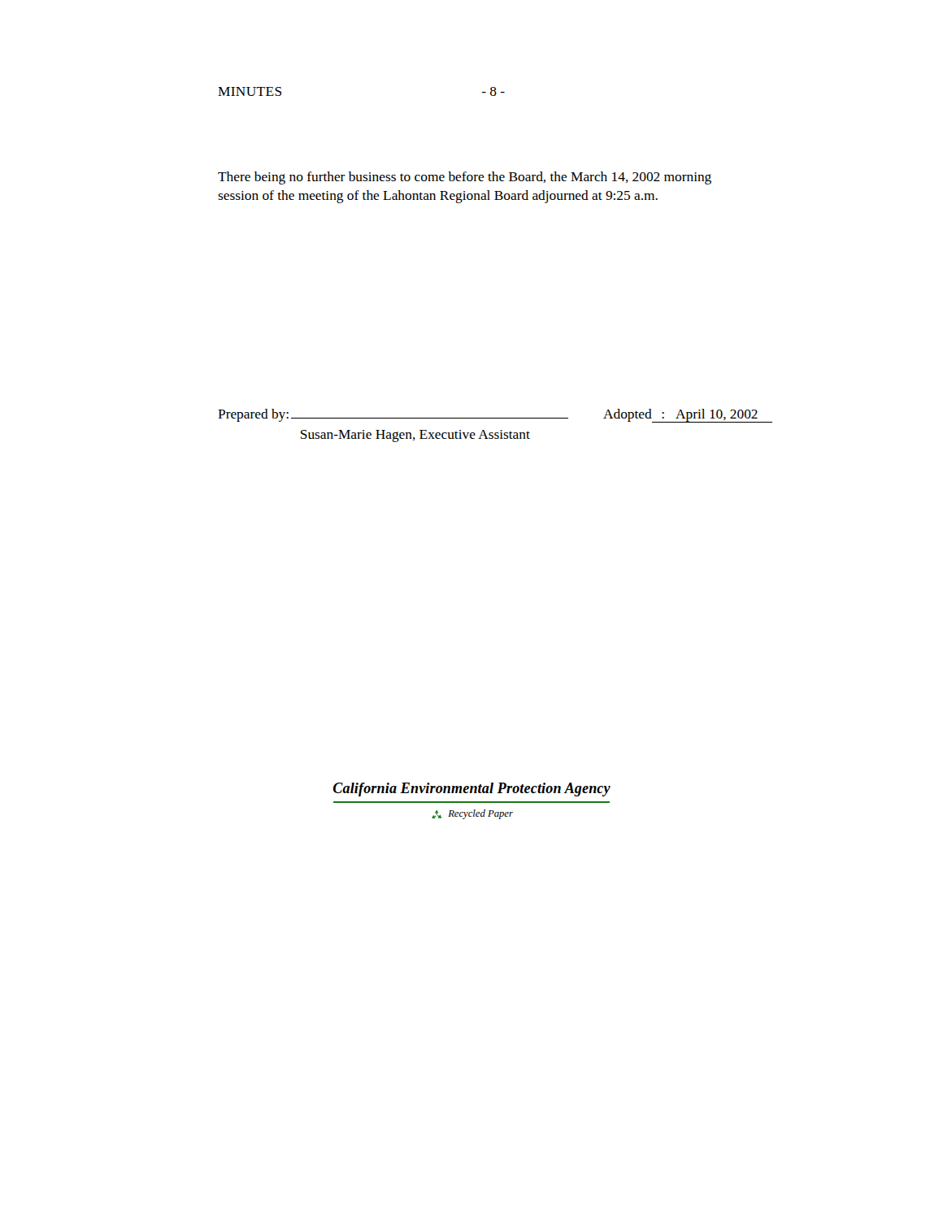MINUTES - 8 -
There being no further business to come before the Board, the March 14, 2002 morning session of the meeting of the Lahontan Regional Board adjourned at 9:25 a.m.
Prepared by: Adopted: April 10, 2002
Susan-Marie Hagen, Executive Assistant
California Environmental Protection Agency
Recycled Paper